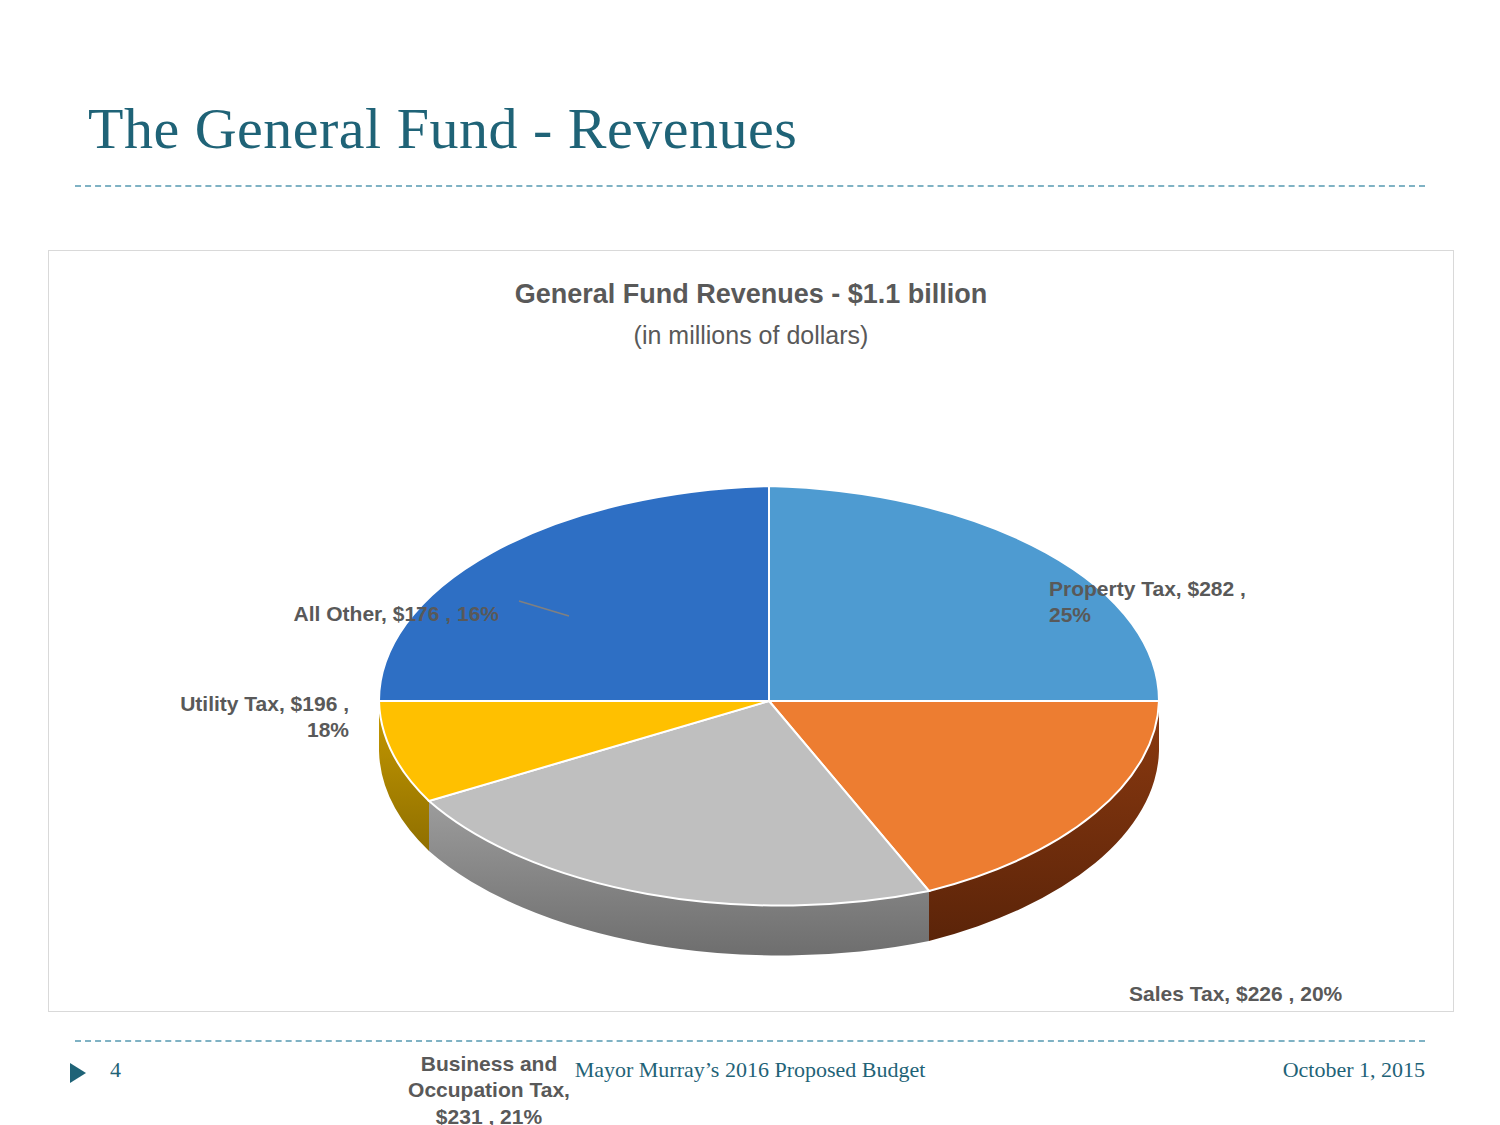The General Fund - Revenues
General Fund Revenues - $1.1 billion
(in millions of dollars)
Property Tax, $282 ,
25%
Sales Tax, $226 , 20%
Business and
Occupation Tax,
$231 , 21%
Utility Tax, $196 ,
18%
All Other, $176 , 16%
4
Mayor Murray’s 2016 Proposed Budget
October 1, 2015